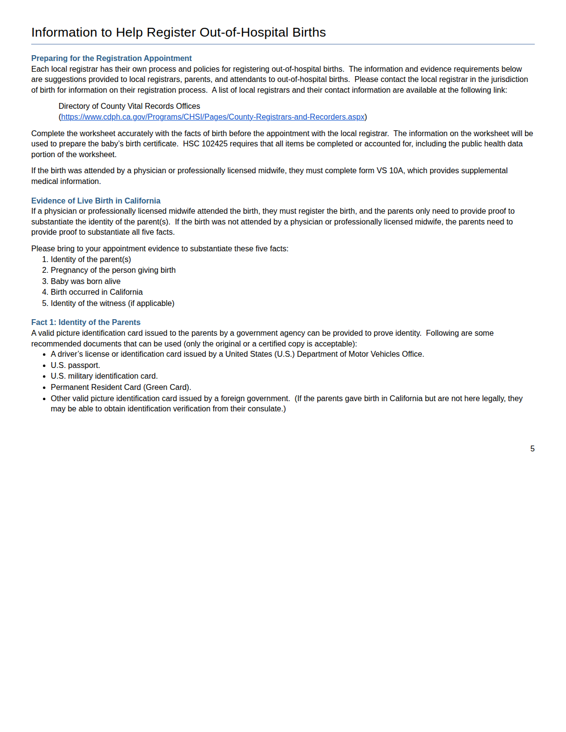Information to Help Register Out-of-Hospital Births
Preparing for the Registration Appointment
Each local registrar has their own process and policies for registering out-of-hospital births. The information and evidence requirements below are suggestions provided to local registrars, parents, and attendants to out-of-hospital births. Please contact the local registrar in the jurisdiction of birth for information on their registration process. A list of local registrars and their contact information are available at the following link:
Directory of County Vital Records Offices
(https://www.cdph.ca.gov/Programs/CHSI/Pages/County-Registrars-and-Recorders.aspx)
Complete the worksheet accurately with the facts of birth before the appointment with the local registrar. The information on the worksheet will be used to prepare the baby’s birth certificate. HSC 102425 requires that all items be completed or accounted for, including the public health data portion of the worksheet.
If the birth was attended by a physician or professionally licensed midwife, they must complete form VS 10A, which provides supplemental medical information.
Evidence of Live Birth in California
If a physician or professionally licensed midwife attended the birth, they must register the birth, and the parents only need to provide proof to substantiate the identity of the parent(s). If the birth was not attended by a physician or professionally licensed midwife, the parents need to provide proof to substantiate all five facts.
Please bring to your appointment evidence to substantiate these five facts:
Identity of the parent(s)
Pregnancy of the person giving birth
Baby was born alive
Birth occurred in California
Identity of the witness (if applicable)
Fact 1: Identity of the Parents
A valid picture identification card issued to the parents by a government agency can be provided to prove identity. Following are some recommended documents that can be used (only the original or a certified copy is acceptable):
A driver’s license or identification card issued by a United States (U.S.) Department of Motor Vehicles Office.
U.S. passport.
U.S. military identification card.
Permanent Resident Card (Green Card).
Other valid picture identification card issued by a foreign government. (If the parents gave birth in California but are not here legally, they may be able to obtain identification verification from their consulate.)
5